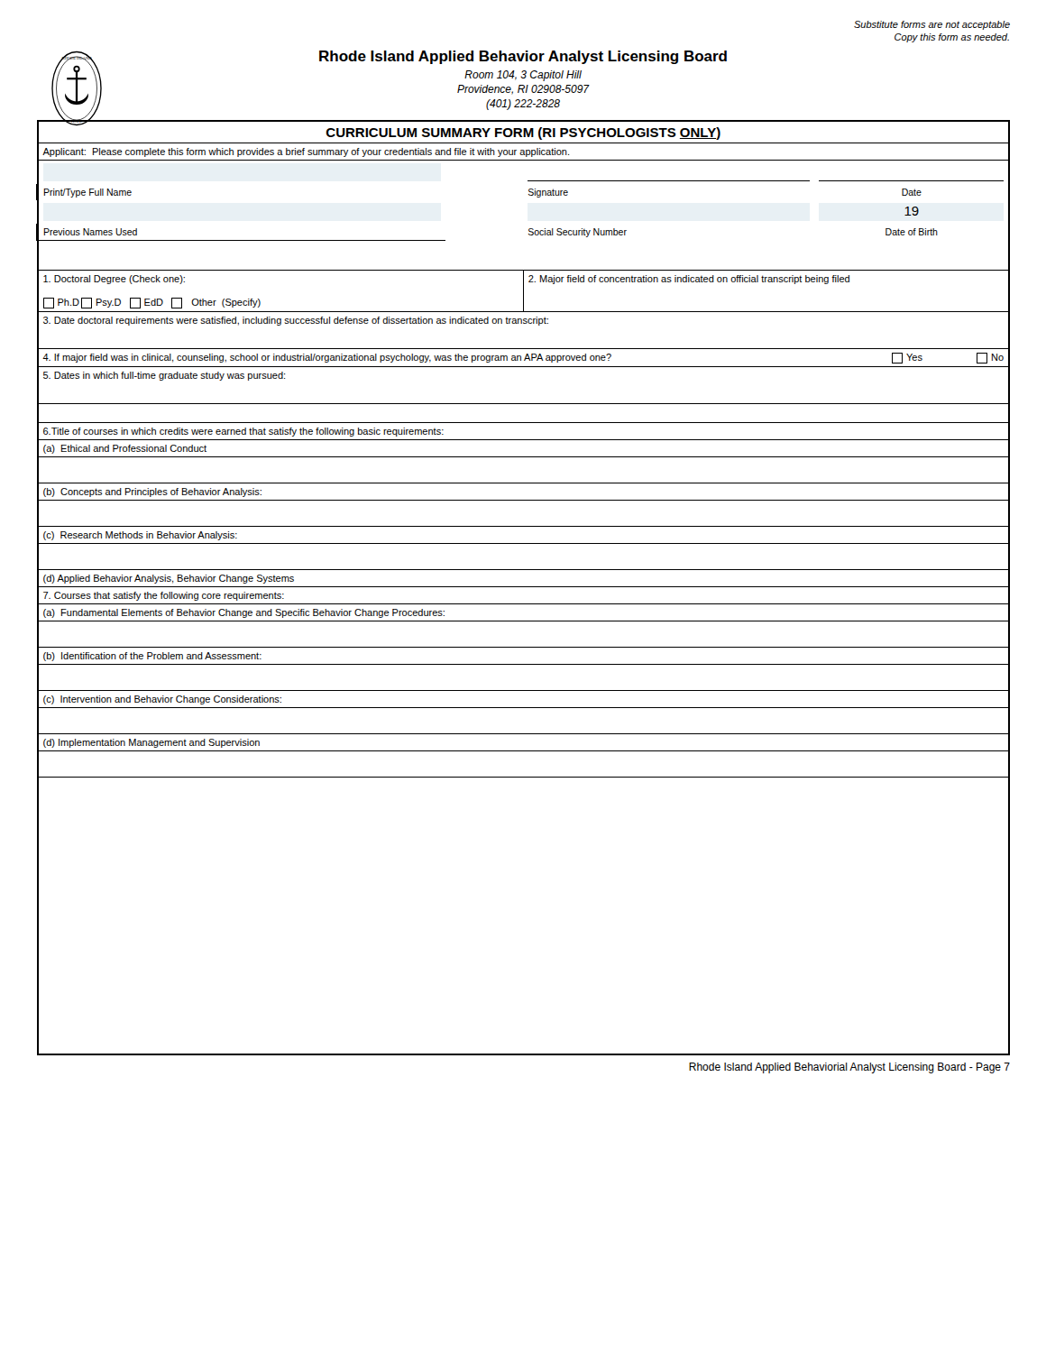Substitute forms are not acceptable
Copy this form as needed.
RHODE ISLAND HOPE
Rhode Island Applied Behavior Analyst Licensing Board
Room 104, 3 Capitol Hill
Providence, RI 02908-5097
(401) 222-2828
| CURRICULUM SUMMARY FORM (RI PSYCHOLOGISTS ONLY ) |
| Applicant: Please complete this form which provides a brief summary of your credentials and file it with your application. |
| Print/Type Full Name | | Signature | Date |
| | | | 19 |
| Previous Names Used | | Social Security Number | Date of Birth |
| 1. Doctoral Degree (Check one): Ph.D Psy.D EdD Other (Specify) | 2. Major field of concentration as indicated on official transcript being filed |
| 3. Date doctoral requirements were satisfied, including successful defense of dissertation as indicated on transcript: |
| / 4. If major field was in clinical, counseling, school or industrial/organizational psychology, was the program an APA approved one? / Yes / No / |
| 5. Dates in which full-time graduate study was pursued: |
| 6.Title of courses in which credits were earned that satisfy the following basic requirements: |
| (a) Ethical and Professional Conduct |
| (b) Concepts and Principles of Behavior Analysis: |
| (c) Research Methods in Behavior Analysis: |
| (d) Applied Behavior Analysis, Behavior Change Systems |
| 7. Courses that satisfy the following core requirements: |
| (a) Fundamental Elements of Behavior Change and Specific Behavior Change Procedures: |
| (b) Identification of the Problem and Assessment: |
| (c) Intervention and Behavior Change Considerations: |
| (d) Implementation Management and Supervision |
Rhode Island Applied Behaviorial Analyst Licensing Board - Page 7